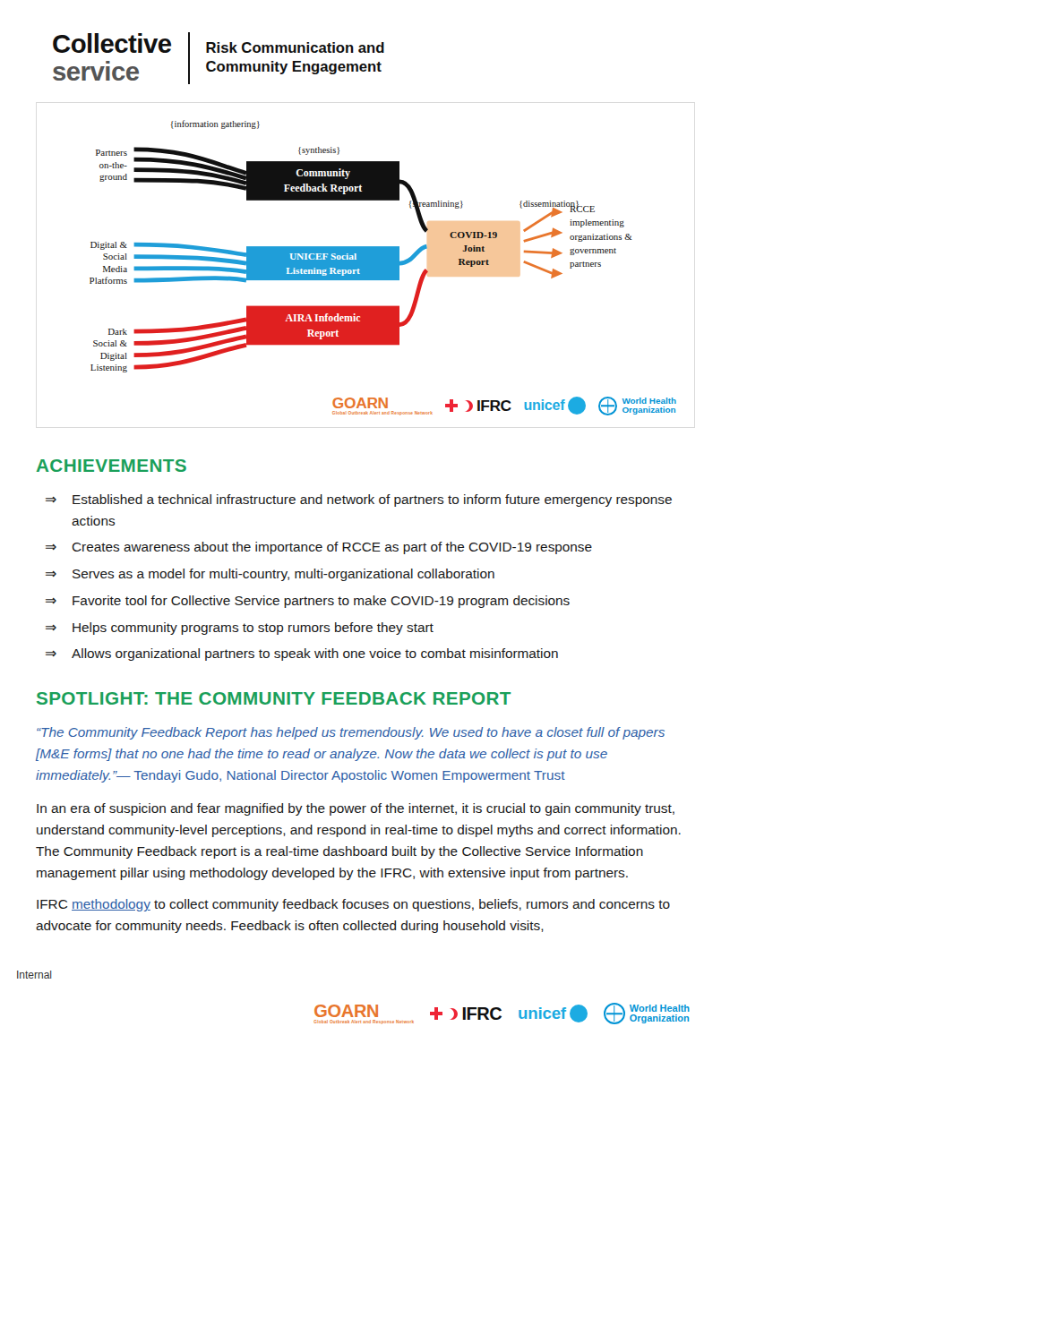Collective
service
Risk Communication and
Community Engagement
COVID-19 Joint Report information flow Partners on the ground feed the Community Feedback Report; digital and social media platforms feed the UNICEF Social Listening Report; dark social and digital listening feed the AIRA Infodemic Report. All three streamline into the COVID-19 Joint Report, which is disseminated to RCCE implementing organizations and government partners. {information gathering} {synthesis} {streamlining} {dissemination} Partners on-the- ground Digital & Social Media Platforms Dark Social & Digital Listening Community Feedback Report UNICEF Social Listening Report AIRA Infodemic Report COVID-19 Joint Report RCCE implementing organizations & government partners
GOARNGlobal Outbreak Alert and Response Network IFRC unicef World Health
Organization
Achievements
Established a technical infrastructure and network of partners to inform future emergency response actions
Creates awareness about the importance of RCCE as part of the COVID-19 response
Serves as a model for multi-country, multi-organizational collaboration
Favorite tool for Collective Service partners to make COVID-19 program decisions
Helps community programs to stop rumors before they start
Allows organizational partners to speak with one voice to combat misinformation
Spotlight: The Community Feedback Report
“The Community Feedback Report has helped us tremendously. We used to have a closet full of papers [M&E forms] that no one had the time to read or analyze. Now the data we collect is put to use immediately.”— Tendayi Gudo, National Director Apostolic Women Empowerment Trust
In an era of suspicion and fear magnified by the power of the internet, it is crucial to gain community trust, understand community-level perceptions, and respond in real-time to dispel myths and correct information. The Community Feedback report is a real-time dashboard built by the Collective Service Information management pillar using methodology developed by the IFRC, with extensive input from partners.
IFRC methodology to collect community feedback focuses on questions, beliefs, rumors and concerns to advocate for community needs. Feedback is often collected during household visits,
Internal
GOARNGlobal Outbreak Alert and Response Network IFRC unicef World Health
Organization